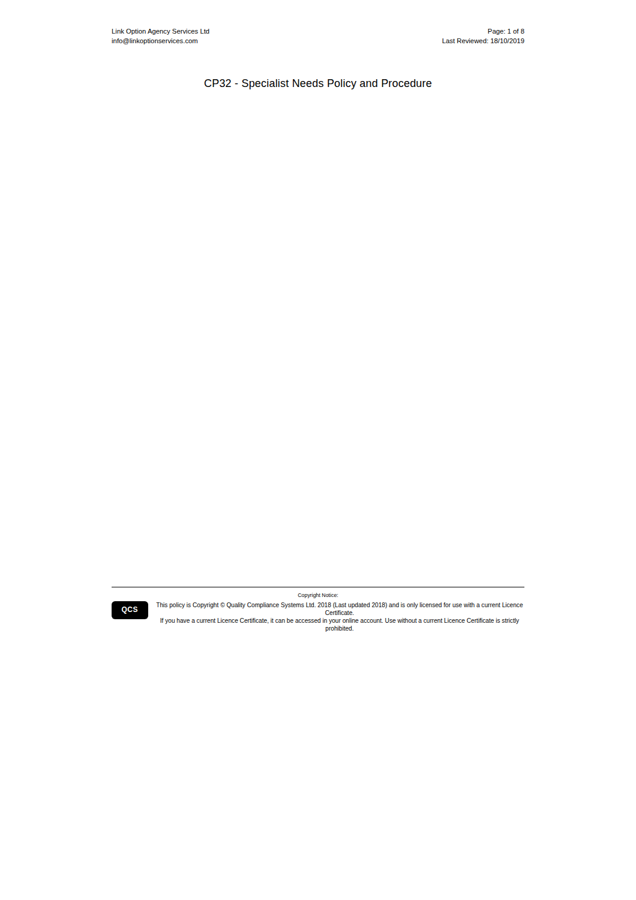Link Option Agency Services Ltd
info@linkoptionservices.com
Page: 1 of 8
Last Reviewed: 18/10/2019
CP32 - Specialist Needs Policy and Procedure
Copyright Notice:
QCS
This policy is Copyright © Quality Compliance Systems Ltd. 2018 (Last updated 2018) and is only licensed for use with a current Licence Certificate.
If you have a current Licence Certificate, it can be accessed in your online account. Use without a current Licence Certificate is strictly prohibited.